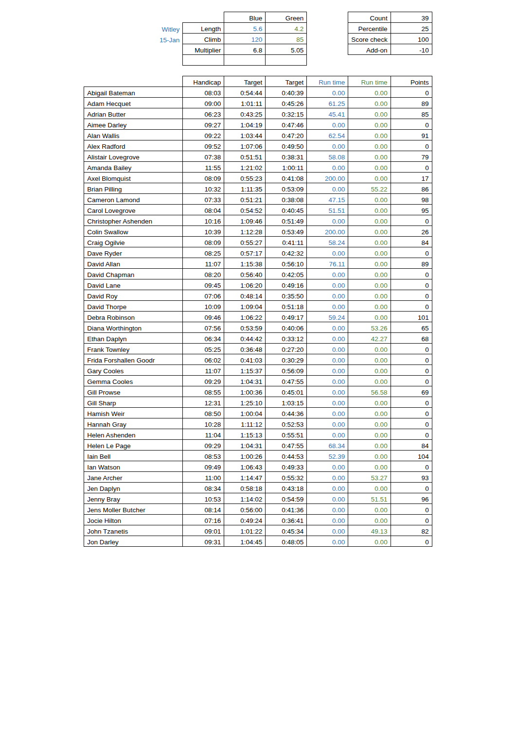| | | Blue | Green | | Count | 39 |
| Witley | Length | 5.6 | 4.2 | | Percentile | 25 |
| 15-Jan | Climb | 120 | 85 | | Score check | 100 |
| | Multiplier | 6.8 | 5.05 | | Add-on | -10 |
| | Handicap | Target | Target | Run time | Run time | Points |
| Abigail Bateman | 08:03 | 0:54:44 | 0:40:39 | 0.00 | 0.00 | 0 |
| Adam Hecquet | 09:00 | 1:01:11 | 0:45:26 | 61.25 | 0.00 | 89 |
| Adrian Butter | 06:23 | 0:43:25 | 0:32:15 | 45.41 | 0.00 | 85 |
| Aimee Darley | 09:27 | 1:04:19 | 0:47:46 | 0.00 | 0.00 | 0 |
| Alan Wallis | 09:22 | 1:03:44 | 0:47:20 | 62.54 | 0.00 | 91 |
| Alex Radford | 09:52 | 1:07:06 | 0:49:50 | 0.00 | 0.00 | 0 |
| Alistair Lovegrove | 07:38 | 0:51:51 | 0:38:31 | 58.08 | 0.00 | 79 |
| Amanda Bailey | 11:55 | 1:21:02 | 1:00:11 | 0.00 | 0.00 | 0 |
| Axel Blomquist | 08:09 | 0:55:23 | 0:41:08 | 200.00 | 0.00 | 17 |
| Brian Pilling | 10:32 | 1:11:35 | 0:53:09 | 0.00 | 55.22 | 86 |
| Cameron Lamond | 07:33 | 0:51:21 | 0:38:08 | 47.15 | 0.00 | 98 |
| Carol Lovegrove | 08:04 | 0:54:52 | 0:40:45 | 51.51 | 0.00 | 95 |
| Christopher Ashenden | 10:16 | 1:09:46 | 0:51:49 | 0.00 | 0.00 | 0 |
| Colin Swallow | 10:39 | 1:12:28 | 0:53:49 | 200.00 | 0.00 | 26 |
| Craig Ogilvie | 08:09 | 0:55:27 | 0:41:11 | 58.24 | 0.00 | 84 |
| Dave Ryder | 08:25 | 0:57:17 | 0:42:32 | 0.00 | 0.00 | 0 |
| David Allan | 11:07 | 1:15:38 | 0:56:10 | 76.11 | 0.00 | 89 |
| David Chapman | 08:20 | 0:56:40 | 0:42:05 | 0.00 | 0.00 | 0 |
| David Lane | 09:45 | 1:06:20 | 0:49:16 | 0.00 | 0.00 | 0 |
| David Roy | 07:06 | 0:48:14 | 0:35:50 | 0.00 | 0.00 | 0 |
| David Thorpe | 10:09 | 1:09:04 | 0:51:18 | 0.00 | 0.00 | 0 |
| Debra Robinson | 09:46 | 1:06:22 | 0:49:17 | 59.24 | 0.00 | 101 |
| Diana Worthington | 07:56 | 0:53:59 | 0:40:06 | 0.00 | 53.26 | 65 |
| Ethan Daplyn | 06:34 | 0:44:42 | 0:33:12 | 0.00 | 42.27 | 68 |
| Frank Townley | 05:25 | 0:36:48 | 0:27:20 | 0.00 | 0.00 | 0 |
| Frida Forshallen Goodr | 06:02 | 0:41:03 | 0:30:29 | 0.00 | 0.00 | 0 |
| Gary Cooles | 11:07 | 1:15:37 | 0:56:09 | 0.00 | 0.00 | 0 |
| Gemma Cooles | 09:29 | 1:04:31 | 0:47:55 | 0.00 | 0.00 | 0 |
| Gill Prowse | 08:55 | 1:00:36 | 0:45:01 | 0.00 | 56.58 | 69 |
| Gill Sharp | 12:31 | 1:25:10 | 1:03:15 | 0.00 | 0.00 | 0 |
| Hamish Weir | 08:50 | 1:00:04 | 0:44:36 | 0.00 | 0.00 | 0 |
| Hannah Gray | 10:28 | 1:11:12 | 0:52:53 | 0.00 | 0.00 | 0 |
| Helen Ashenden | 11:04 | 1:15:13 | 0:55:51 | 0.00 | 0.00 | 0 |
| Helen Le Page | 09:29 | 1:04:31 | 0:47:55 | 68.34 | 0.00 | 84 |
| Iain Bell | 08:53 | 1:00:26 | 0:44:53 | 52.39 | 0.00 | 104 |
| Ian Watson | 09:49 | 1:06:43 | 0:49:33 | 0.00 | 0.00 | 0 |
| Jane Archer | 11:00 | 1:14:47 | 0:55:32 | 0.00 | 53.27 | 93 |
| Jen Daplyn | 08:34 | 0:58:18 | 0:43:18 | 0.00 | 0.00 | 0 |
| Jenny Bray | 10:53 | 1:14:02 | 0:54:59 | 0.00 | 51.51 | 96 |
| Jens Moller Butcher | 08:14 | 0:56:00 | 0:41:36 | 0.00 | 0.00 | 0 |
| Jocie Hilton | 07:16 | 0:49:24 | 0:36:41 | 0.00 | 0.00 | 0 |
| John Tzanetis | 09:01 | 1:01:22 | 0:45:34 | 0.00 | 49.13 | 82 |
| Jon Darley | 09:31 | 1:04:45 | 0:48:05 | 0.00 | 0.00 | 0 |